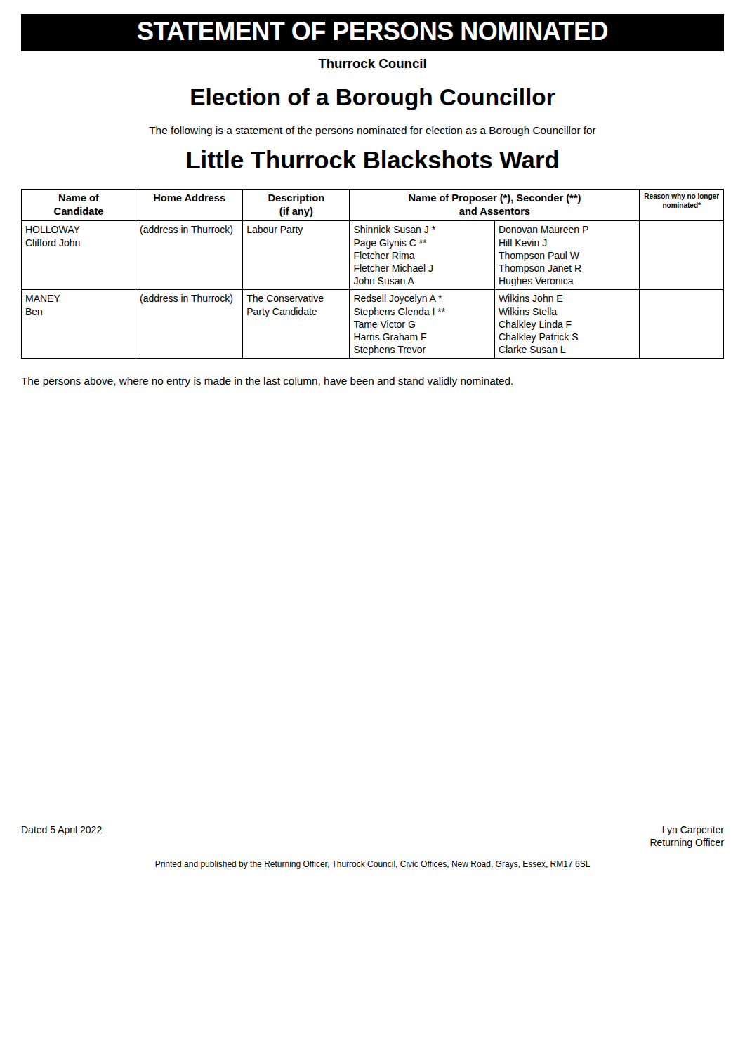STATEMENT OF PERSONS NOMINATED
Thurrock Council
Election of a Borough Councillor
The following is a statement of the persons nominated for election as a Borough Councillor for
Little Thurrock Blackshots Ward
| Name of Candidate | Home Address | Description (if any) | Name of Proposer (*), Seconder (**) and Assentors | Reason why no longer nominated* |
| --- | --- | --- | --- | --- |
| HOLLOWAY Clifford John | (address in Thurrock) | Labour Party | Shinnick Susan J * Page Glynis C ** Fletcher Rima Fletcher Michael J John Susan A | Donovan Maureen P Hill Kevin J Thompson Paul W Thompson Janet R Hughes Veronica | |
| MANEY Ben | (address in Thurrock) | The Conservative Party Candidate | Redsell Joycelyn A * Stephens Glenda I ** Tame Victor G Harris Graham F Stephens Trevor | Wilkins John E Wilkins Stella Chalkley Linda F Chalkley Patrick S Clarke Susan L | |
The persons above, where no entry is made in the last column, have been and stand validly nominated.
Dated 5 April 2022
Lyn Carpenter
Returning Officer
Printed and published by the Returning Officer, Thurrock Council, Civic Offices, New Road, Grays, Essex, RM17 6SL